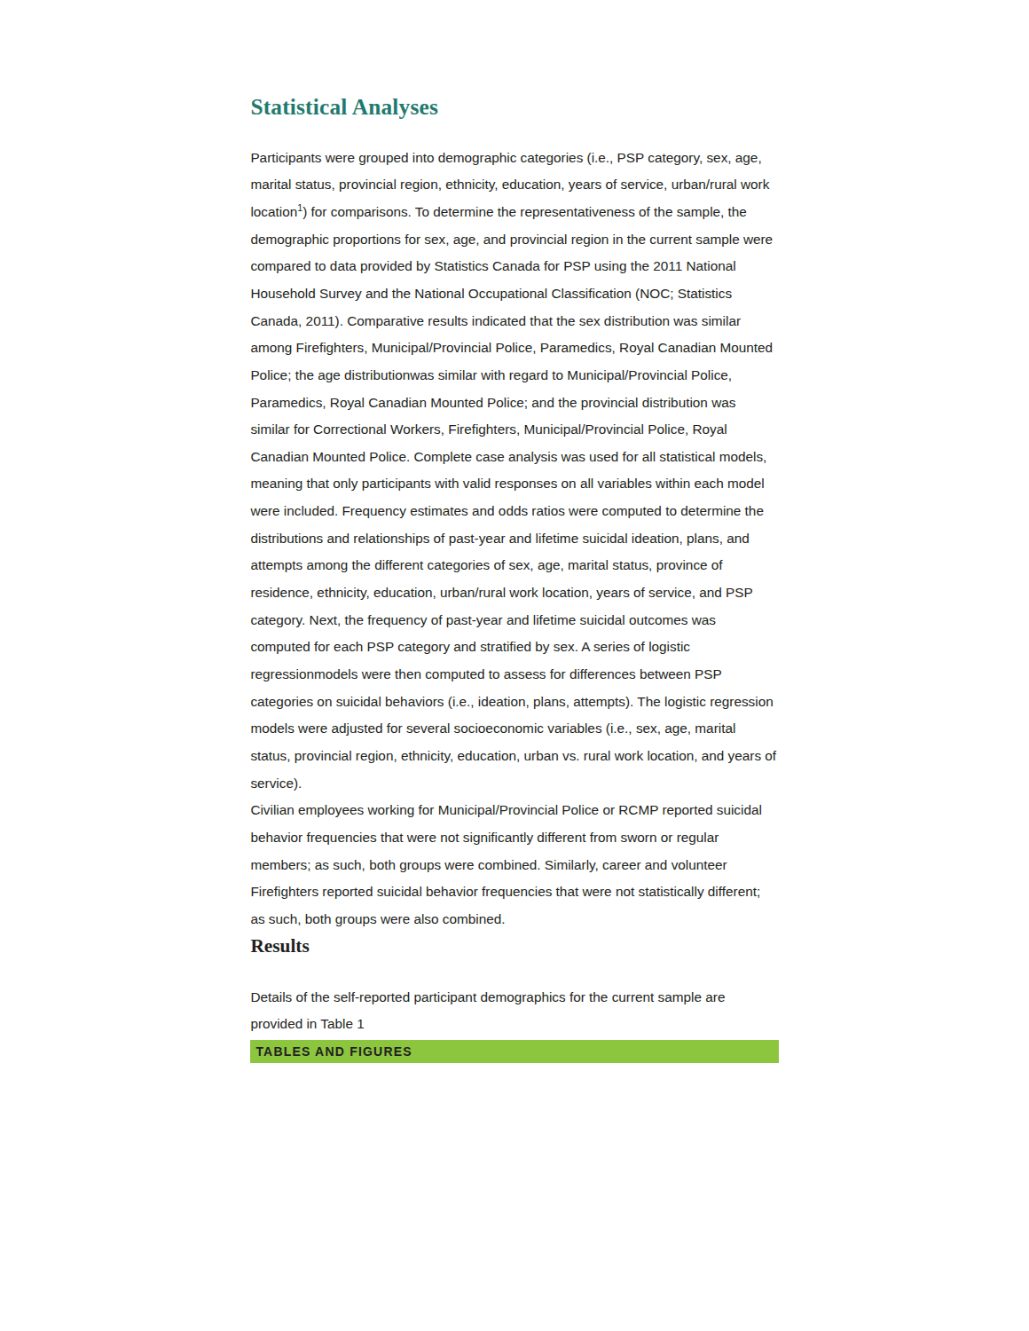Statistical Analyses
Participants were grouped into demographic categories (i.e., PSP category, sex, age, marital status, provincial region, ethnicity, education, years of service, urban/rural work location1) for comparisons. To determine the representativeness of the sample, the demographic proportions for sex, age, and provincial region in the current sample were compared to data provided by Statistics Canada for PSP using the 2011 National Household Survey and the National Occupational Classification (NOC; Statistics Canada, 2011). Comparative results indicated that the sex distribution was similar among Firefighters, Municipal/Provincial Police, Paramedics, Royal Canadian Mounted Police; the age distributionwas similar with regard to Municipal/Provincial Police, Paramedics, Royal Canadian Mounted Police; and the provincial distribution was similar for Correctional Workers, Firefighters, Municipal/Provincial Police, Royal Canadian Mounted Police. Complete case analysis was used for all statistical models, meaning that only participants with valid responses on all variables within each model were included. Frequency estimates and odds ratios were computed to determine the distributions and relationships of past-year and lifetime suicidal ideation, plans, and attempts among the different categories of sex, age, marital status, province of residence, ethnicity, education, urban/rural work location, years of service, and PSP category. Next, the frequency of past-year and lifetime suicidal outcomes was computed for each PSP category and stratified by sex. A series of logistic regressionmodels were then computed to assess for differences between PSP categories on suicidal behaviors (i.e., ideation, plans, attempts). The logistic regression models were adjusted for several socioeconomic variables (i.e., sex, age, marital status, provincial region, ethnicity, education, urban vs. rural work location, and years of service).
Civilian employees working for Municipal/Provincial Police or RCMP reported suicidal behavior frequencies that were not significantly different from sworn or regular members; as such, both groups were combined. Similarly, career and volunteer Firefighters reported suicidal behavior frequencies that were not statistically different; as such, both groups were also combined.
Results
Details of the self-reported participant demographics for the current sample are provided in Table 1
TABLES AND FIGURES